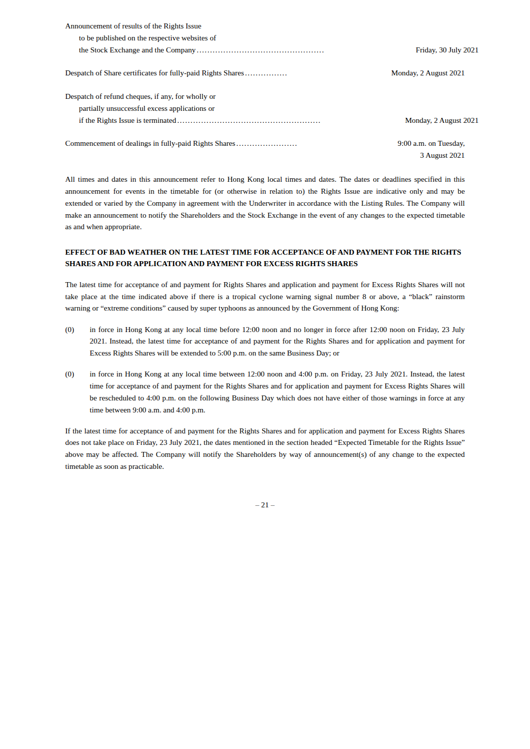Announcement of results of the Rights Issue to be published on the respective websites of the Stock Exchange and the Company ................................................ Friday, 30 July 2021
Despatch of Share certificates for fully-paid Rights Shares ................ Monday, 2 August 2021
Despatch of refund cheques, if any, for wholly or partially unsuccessful excess applications or if the Rights Issue is terminated ...................................................... Monday, 2 August 2021
Commencement of dealings in fully-paid Rights Shares ....................... 9:00 a.m. on Tuesday, 3 August 2021
All times and dates in this announcement refer to Hong Kong local times and dates. The dates or deadlines specified in this announcement for events in the timetable for (or otherwise in relation to) the Rights Issue are indicative only and may be extended or varied by the Company in agreement with the Underwriter in accordance with the Listing Rules. The Company will make an announcement to notify the Shareholders and the Stock Exchange in the event of any changes to the expected timetable as and when appropriate.
EFFECT OF BAD WEATHER ON THE LATEST TIME FOR ACCEPTANCE OF AND PAYMENT FOR THE RIGHTS SHARES AND FOR APPLICATION AND PAYMENT FOR EXCESS RIGHTS SHARES
The latest time for acceptance of and payment for Rights Shares and application and payment for Excess Rights Shares will not take place at the time indicated above if there is a tropical cyclone warning signal number 8 or above, a “black” rainstorm warning or “extreme conditions” caused by super typhoons as announced by the Government of Hong Kong:
in force in Hong Kong at any local time before 12:00 noon and no longer in force after 12:00 noon on Friday, 23 July 2021. Instead, the latest time for acceptance of and payment for the Rights Shares and for application and payment for Excess Rights Shares will be extended to 5:00 p.m. on the same Business Day; or
in force in Hong Kong at any local time between 12:00 noon and 4:00 p.m. on Friday, 23 July 2021. Instead, the latest time for acceptance of and payment for the Rights Shares and for application and payment for Excess Rights Shares will be rescheduled to 4:00 p.m. on the following Business Day which does not have either of those warnings in force at any time between 9:00 a.m. and 4:00 p.m.
If the latest time for acceptance of and payment for the Rights Shares and for application and payment for Excess Rights Shares does not take place on Friday, 23 July 2021, the dates mentioned in the section headed “Expected Timetable for the Rights Issue” above may be affected. The Company will notify the Shareholders by way of announcement(s) of any change to the expected timetable as soon as practicable.
– 21 –